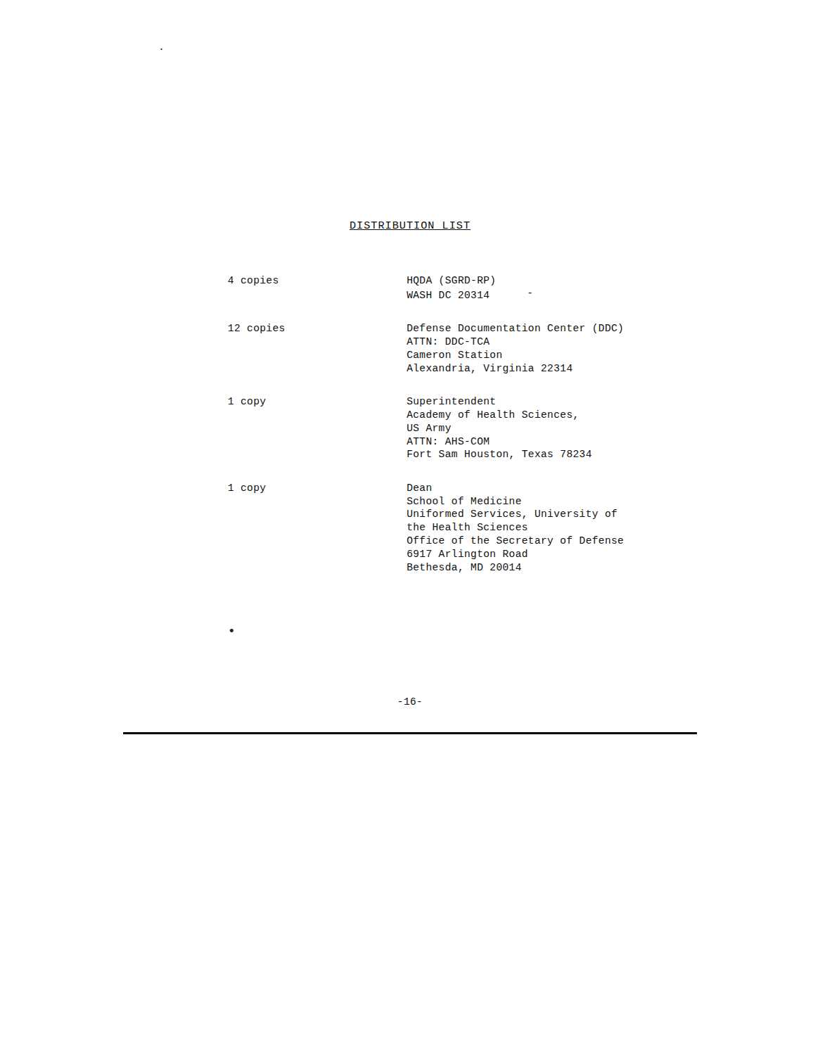.
DISTRIBUTION LIST
| 4 copies | HQDA (SGRD-RP) WASH DC 20314 - |
| 12 copies | Defense Documentation Center (DDC) ATTN: DDC-TCA Cameron Station Alexandria, Virginia 22314 |
| 1 copy | Superintendent Academy of Health Sciences, US Army ATTN: AHS-COM Fort Sam Houston, Texas 78234 |
| 1 copy | Dean School of Medicine Uniformed Services, University of the Health Sciences Office of the Secretary of Defense 6917 Arlington Road Bethesda, MD 20014 |
•
-16-